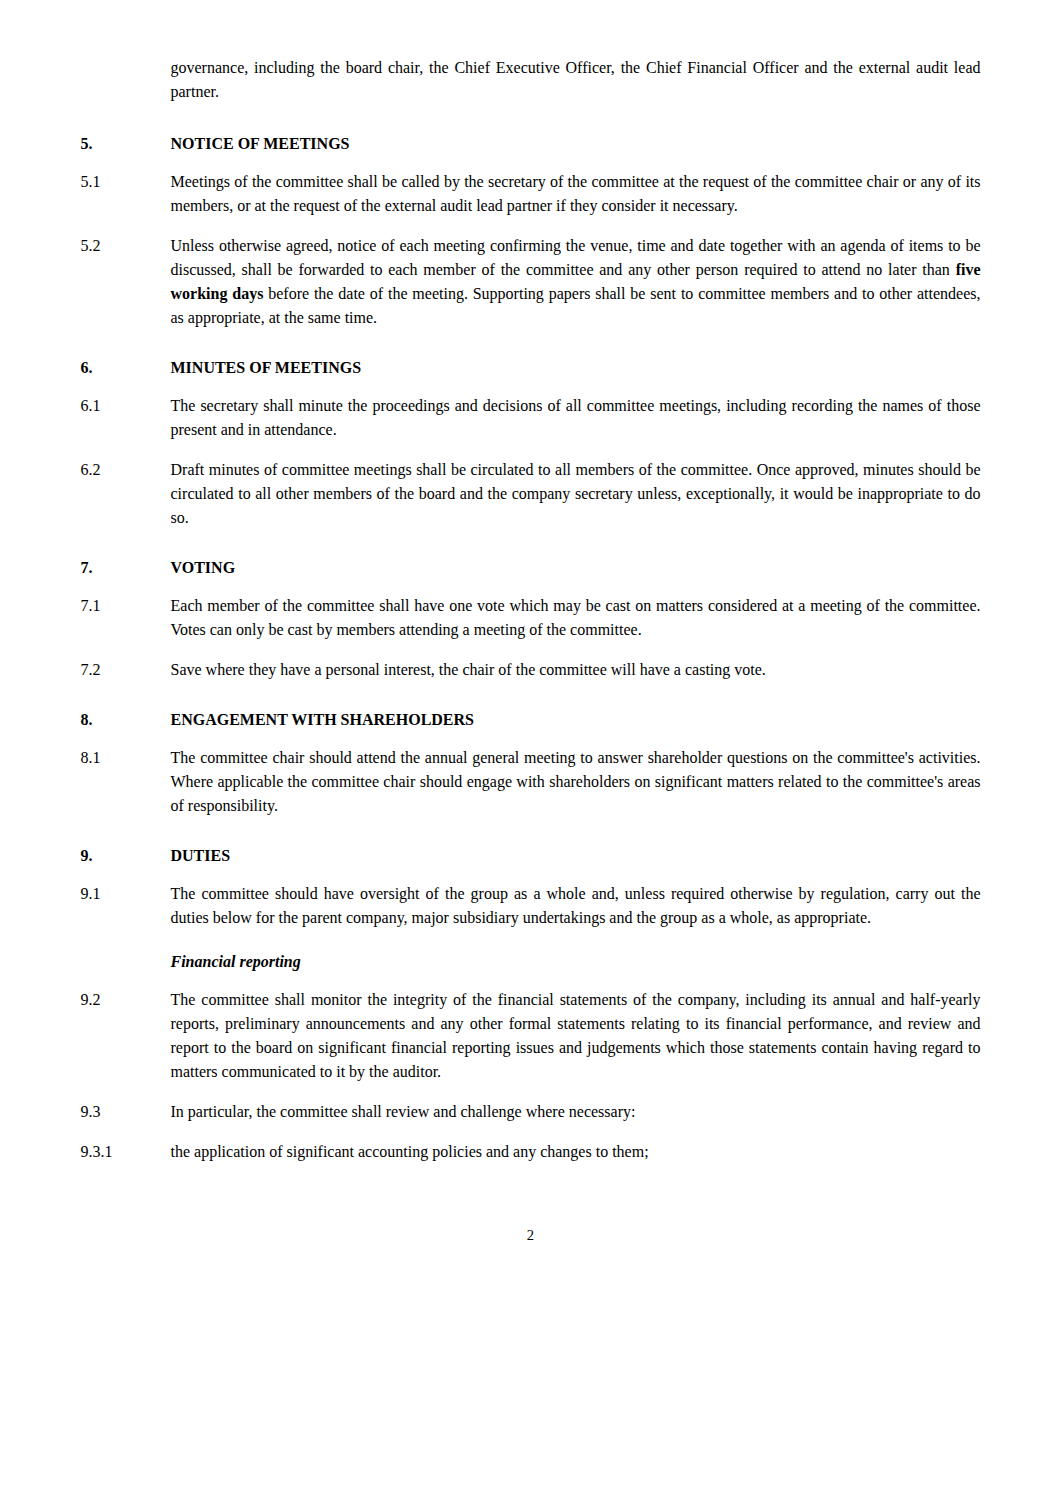governance, including the board chair, the Chief Executive Officer, the Chief Financial Officer and the external audit lead partner.
5. NOTICE OF MEETINGS
5.1 Meetings of the committee shall be called by the secretary of the committee at the request of the committee chair or any of its members, or at the request of the external audit lead partner if they consider it necessary.
5.2 Unless otherwise agreed, notice of each meeting confirming the venue, time and date together with an agenda of items to be discussed, shall be forwarded to each member of the committee and any other person required to attend no later than five working days before the date of the meeting. Supporting papers shall be sent to committee members and to other attendees, as appropriate, at the same time.
6. MINUTES OF MEETINGS
6.1 The secretary shall minute the proceedings and decisions of all committee meetings, including recording the names of those present and in attendance.
6.2 Draft minutes of committee meetings shall be circulated to all members of the committee. Once approved, minutes should be circulated to all other members of the board and the company secretary unless, exceptionally, it would be inappropriate to do so.
7. VOTING
7.1 Each member of the committee shall have one vote which may be cast on matters considered at a meeting of the committee. Votes can only be cast by members attending a meeting of the committee.
7.2 Save where they have a personal interest, the chair of the committee will have a casting vote.
8. ENGAGEMENT WITH SHAREHOLDERS
8.1 The committee chair should attend the annual general meeting to answer shareholder questions on the committee's activities. Where applicable the committee chair should engage with shareholders on significant matters related to the committee's areas of responsibility.
9. DUTIES
9.1 The committee should have oversight of the group as a whole and, unless required otherwise by regulation, carry out the duties below for the parent company, major subsidiary undertakings and the group as a whole, as appropriate.
Financial reporting
9.2 The committee shall monitor the integrity of the financial statements of the company, including its annual and half-yearly reports, preliminary announcements and any other formal statements relating to its financial performance, and review and report to the board on significant financial reporting issues and judgements which those statements contain having regard to matters communicated to it by the auditor.
9.3 In particular, the committee shall review and challenge where necessary:
9.3.1 the application of significant accounting policies and any changes to them;
2